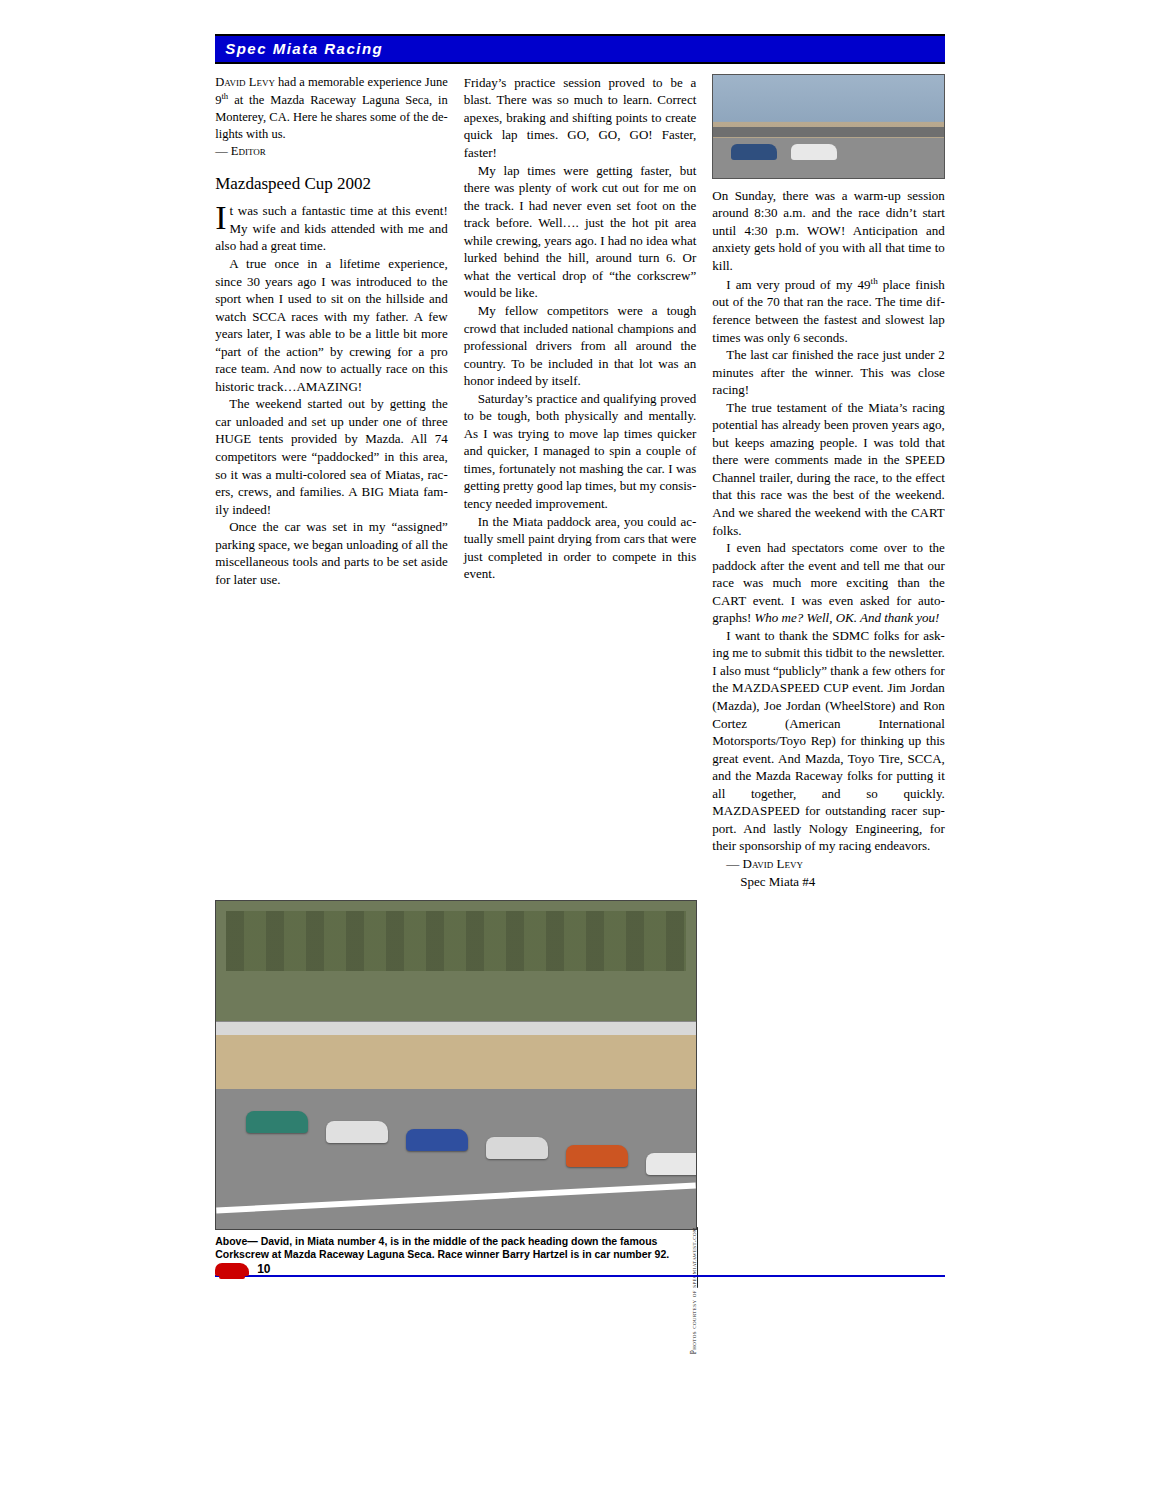Spec Miata Racing
David Levy had a memorable experience June 9th at the Mazda Raceway Laguna Seca, in Monterey, CA. Here he shares some of the delights with us.
— Editor
Mazdaspeed Cup 2002
It was such a fantastic time at this event! My wife and kids attended with me and also had a great time.
A true once in a lifetime experience, since 30 years ago I was introduced to the sport when I used to sit on the hillside and watch SCCA races with my father. A few years later, I was able to be a little bit more “part of the action” by crewing for a pro race team. And now to actually race on this historic track…AMAZING!
The weekend started out by getting the car unloaded and set up under one of three HUGE tents provided by Mazda. All 74 competitors were “paddocked” in this area, so it was a multi-colored sea of Miatas, racers, crews, and families. A BIG Miata family indeed!
Once the car was set in my “assigned” parking space, we began unloading of all the miscellaneous tools and parts to be set aside for later use.
Friday’s practice session proved to be a blast. There was so much to learn. Correct apexes, braking and shifting points to create quick lap times. GO, GO, GO! Faster, faster!
My lap times were getting faster, but there was plenty of work cut out for me on the track. I had never even set foot on the track before. Well…. just the hot pit area while crewing, years ago. I had no idea what lurked behind the hill, around turn 6. Or what the vertical drop of “the corkscrew” would be like.
My fellow competitors were a tough crowd that included national champions and professional drivers from all around the country. To be included in that lot was an honor indeed by itself.
Saturday’s practice and qualifying proved to be tough, both physically and mentally. As I was trying to move lap times quicker and quicker, I managed to spin a couple of times, fortunately not mashing the car. I was getting pretty good lap times, but my consistency needed improvement.
In the Miata paddock area, you could actually smell paint drying from cars that were just completed in order to compete in this event.
On Sunday, there was a warm-up session around 8:30 a.m. and the race didn’t start until 4:30 p.m. WOW! Anticipation and anxiety gets hold of you with all that time to kill.
I am very proud of my 49th place finish out of the 70 that ran the race. The time difference between the fastest and slowest lap times was only 6 seconds.
The last car finished the race just under 2 minutes after the winner. This was close racing!
The true testament of the Miata’s racing potential has already been proven years ago, but keeps amazing people. I was told that there were comments made in the SPEED Channel trailer, during the race, to the effect that this race was the best of the weekend. And we shared the weekend with the CART folks.
I even had spectators come over to the paddock after the event and tell me that our race was much more exciting than the CART event. I was even asked for autographs! Who me? Well, OK. And thank you!
I want to thank the SDMC folks for asking me to submit this tidbit to the newsletter. I also must “publicly” thank a few others for the MAZDASPEED CUP event. Jim Jordan (Mazda), Joe Jordan (WheelStore) and Ron Cortez (American International Motorsports/Toyo Rep) for thinking up this great event. And Mazda, Toyo Tire, SCCA, and the Mazda Raceway folks for putting it all together, and so quickly. MAZDASPEED for outstanding racer support. And lastly Nology Engineering, for their sponsorship of my racing endeavors.
— David Levy
Spec Miata #4
Photos courtesy of specmiatawest.com
Above— David, in Miata number 4, is in the middle of the pack heading down the famous Corkscrew at Mazda Raceway Laguna Seca. Race winner Barry Hartzel is in car number 92.
10